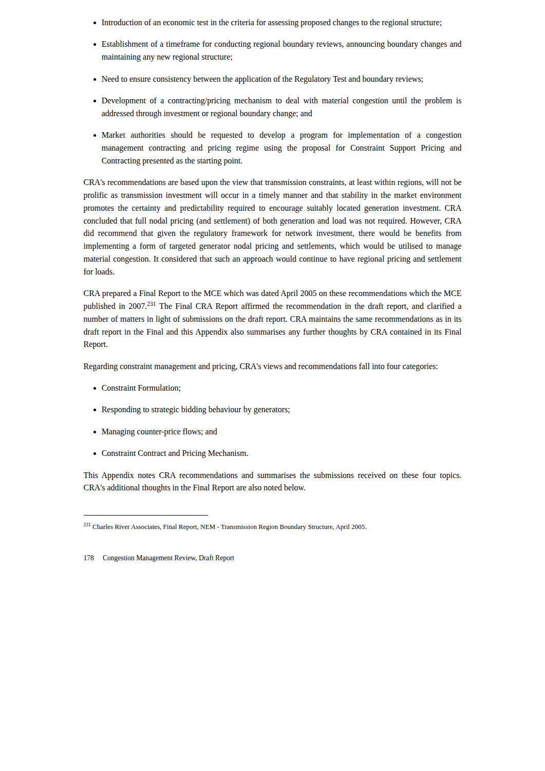Introduction of an economic test in the criteria for assessing proposed changes to the regional structure;
Establishment of a timeframe for conducting regional boundary reviews, announcing boundary changes and maintaining any new regional structure;
Need to ensure consistency between the application of the Regulatory Test and boundary reviews;
Development of a contracting/pricing mechanism to deal with material congestion until the problem is addressed through investment or regional boundary change; and
Market authorities should be requested to develop a program for implementation of a congestion management contracting and pricing regime using the proposal for Constraint Support Pricing and Contracting presented as the starting point.
CRA's recommendations are based upon the view that transmission constraints, at least within regions, will not be prolific as transmission investment will occur in a timely manner and that stability in the market environment promotes the certainty and predictability required to encourage suitably located generation investment. CRA concluded that full nodal pricing (and settlement) of both generation and load was not required. However, CRA did recommend that given the regulatory framework for network investment, there would be benefits from implementing a form of targeted generator nodal pricing and settlements, which would be utilised to manage material congestion. It considered that such an approach would continue to have regional pricing and settlement for loads.
CRA prepared a Final Report to the MCE which was dated April 2005 on these recommendations which the MCE published in 2007.231 The Final CRA Report affirmed the recommendation in the draft report, and clarified a number of matters in light of submissions on the draft report. CRA maintains the same recommendations as in its draft report in the Final and this Appendix also summarises any further thoughts by CRA contained in its Final Report.
Regarding constraint management and pricing, CRA's views and recommendations fall into four categories:
Constraint Formulation;
Responding to strategic bidding behaviour by generators;
Managing counter-price flows; and
Constraint Contract and Pricing Mechanism.
This Appendix notes CRA recommendations and summarises the submissions received on these four topics. CRA's additional thoughts in the Final Report are also noted below.
231 Charles River Associates, Final Report, NEM - Transmission Region Boundary Structure, April 2005.
178 Congestion Management Review, Draft Report